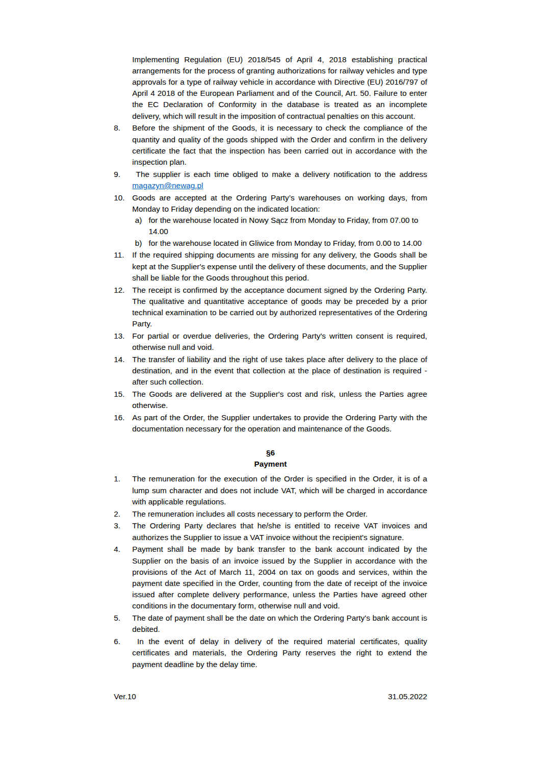Implementing Regulation (EU) 2018/545 of April 4, 2018 establishing practical arrangements for the process of granting authorizations for railway vehicles and type approvals for a type of railway vehicle in accordance with Directive (EU) 2016/797 of April 4 2018 of the European Parliament and of the Council, Art. 50. Failure to enter the EC Declaration of Conformity in the database is treated as an incomplete delivery, which will result in the imposition of contractual penalties on this account.
8. Before the shipment of the Goods, it is necessary to check the compliance of the quantity and quality of the goods shipped with the Order and confirm in the delivery certificate the fact that the inspection has been carried out in accordance with the inspection plan.
9. The supplier is each time obliged to make a delivery notification to the address magazyn@newag.pl
10. Goods are accepted at the Ordering Party’s warehouses on working days, from Monday to Friday depending on the indicated location:
a) for the warehouse located in Nowy Sącz from Monday to Friday, from 07.00 to 14.00
b) for the warehouse located in Gliwice from Monday to Friday, from 0.00 to 14.00
11. If the required shipping documents are missing for any delivery, the Goods shall be kept at the Supplier's expense until the delivery of these documents, and the Supplier shall be liable for the Goods throughout this period.
12. The receipt is confirmed by the acceptance document signed by the Ordering Party. The qualitative and quantitative acceptance of goods may be preceded by a prior technical examination to be carried out by authorized representatives of the Ordering Party.
13. For partial or overdue deliveries, the Ordering Party's written consent is required, otherwise null and void.
14. The transfer of liability and the right of use takes place after delivery to the place of destination, and in the event that collection at the place of destination is required - after such collection.
15. The Goods are delivered at the Supplier's cost and risk, unless the Parties agree otherwise.
16. As part of the Order, the Supplier undertakes to provide the Ordering Party with the documentation necessary for the operation and maintenance of the Goods.
§6
Payment
1. The remuneration for the execution of the Order is specified in the Order, it is of a lump sum character and does not include VAT, which will be charged in accordance with applicable regulations.
2. The remuneration includes all costs necessary to perform the Order.
3. The Ordering Party declares that he/she is entitled to receive VAT invoices and authorizes the Supplier to issue a VAT invoice without the recipient's signature.
4. Payment shall be made by bank transfer to the bank account indicated by the Supplier on the basis of an invoice issued by the Supplier in accordance with the provisions of the Act of March 11, 2004 on tax on goods and services, within the payment date specified in the Order, counting from the date of receipt of the invoice issued after complete delivery performance, unless the Parties have agreed other conditions in the documentary form, otherwise null and void.
5. The date of payment shall be the date on which the Ordering Party's bank account is debited.
6. In the event of delay in delivery of the required material certificates, quality certificates and materials, the Ordering Party reserves the right to extend the payment deadline by the delay time.
Ver.10 31.05.2022